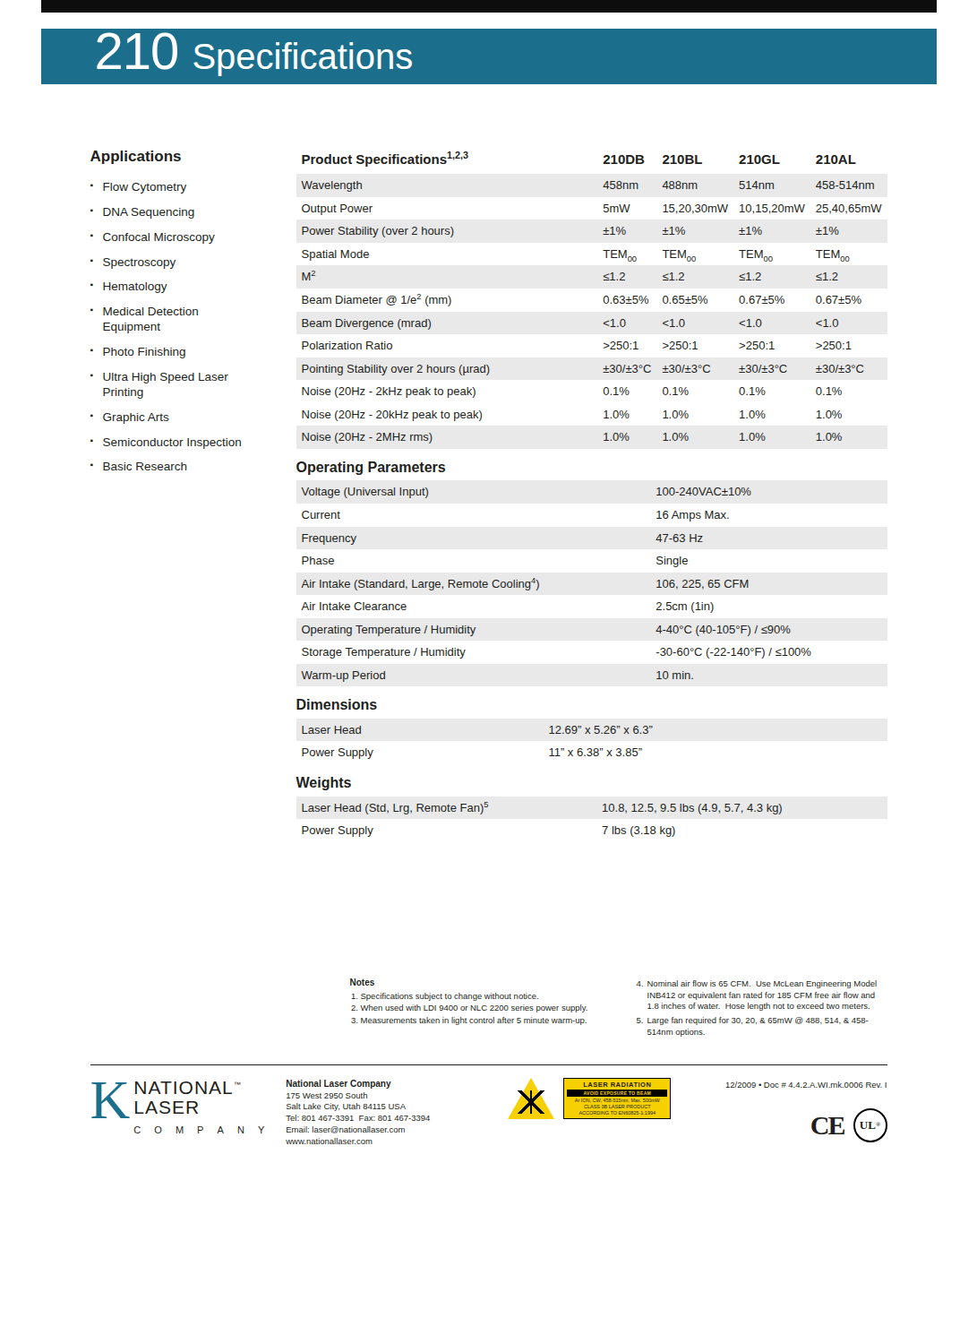210 Specifications
Applications
Flow Cytometry
DNA Sequencing
Confocal Microscopy
Spectroscopy
Hematology
Medical Detection
Equipment
Photo Finishing
Ultra High Speed Laser
Printing
Graphic Arts
Semiconductor Inspection
Basic Research
| Product Specifications 1,2,3 | 210DB | 210BL | 210GL | 210AL |
| --- | --- | --- | --- | --- |
| Wavelength | 458nm | 488nm | 514nm | 458-514nm |
| Output Power | 5mW | 15,20,30mW | 10,15,20mW | 25,40,65mW |
| Power Stability (over 2 hours) | ±1% | ±1% | ±1% | ±1% |
| Spatial Mode | TEM 00 | TEM 00 | TEM 00 | TEM 00 |
| M 2 | ≤1.2 | ≤1.2 | ≤1.2 | ≤1.2 |
| Beam Diameter @ 1/e 2 (mm) | 0.63±5% | 0.65±5% | 0.67±5% | 0.67±5% |
| Beam Divergence (mrad) | <1.0 | <1.0 | <1.0 | <1.0 |
| Polarization Ratio | >250:1 | >250:1 | >250:1 | >250:1 |
| Pointing Stability over 2 hours (µrad) | ±30/±3°C | ±30/±3°C | ±30/±3°C | ±30/±3°C |
| Noise (20Hz - 2kHz peak to peak) | 0.1% | 0.1% | 0.1% | 0.1% |
| Noise (20Hz - 20kHz peak to peak) | 1.0% | 1.0% | 1.0% | 1.0% |
| Noise (20Hz - 2MHz rms) | 1.0% | 1.0% | 1.0% | 1.0% |
Operating Parameters
| Voltage (Universal Input) | 100-240VAC±10% |
| Current | 16 Amps Max. |
| Frequency | 47-63 Hz |
| Phase | Single |
| Air Intake (Standard, Large, Remote Cooling 4 ) | 106, 225, 65 CFM |
| Air Intake Clearance | 2.5cm (1in) |
| Operating Temperature / Humidity | 4-40°C (40-105°F) / ≤90% |
| Storage Temperature / Humidity | -30-60°C (-22-140°F) / ≤100% |
| Warm-up Period | 10 min. |
Dimensions
| Laser Head | 12.69” x 5.26” x 6.3” |
| Power Supply | 11” x 6.38” x 3.85” |
Weights
| Laser Head (Std, Lrg, Remote Fan) 5 | 10.8, 12.5, 9.5 lbs (4.9, 5.7, 4.3 kg) |
| Power Supply | 7 lbs (3.18 kg) |
Notes
Specifications subject to change without notice.
When used with LDI 9400 or NLC 2200 series power supply.
Measurements taken in light control after 5 minute warm-up.
4. Nominal air flow is 65 CFM. Use McLean Engineering Model INB412 or equivalent fan rated for 185 CFM free air flow and 1.8 inches of water. Hose length not to exceed two meters.
5. Large fan required for 30, 20, & 65mW @ 488, 514, & 458-514nm options.
K
NATIONAL™
LASER
C O M P A N Y
National Laser Company
175 West 2950 South
Salt Lake City, Utah 84115 USA
Tel: 801 467-3391 Fax: 801 467-3394
Email: laser@nationallaser.com
www.nationallaser.com
LASER RADIATION
AVOID EXPOSURE TO BEAM
Ar ION, CW, 458-515nm, Max. 500mW
CLASS 3B LASER PRODUCT
ACCORDING TO EN60825-1:1994
12/2009 • Doc # 4.4.2.A.WI.mk.0006 Rev. I
CE
UL®